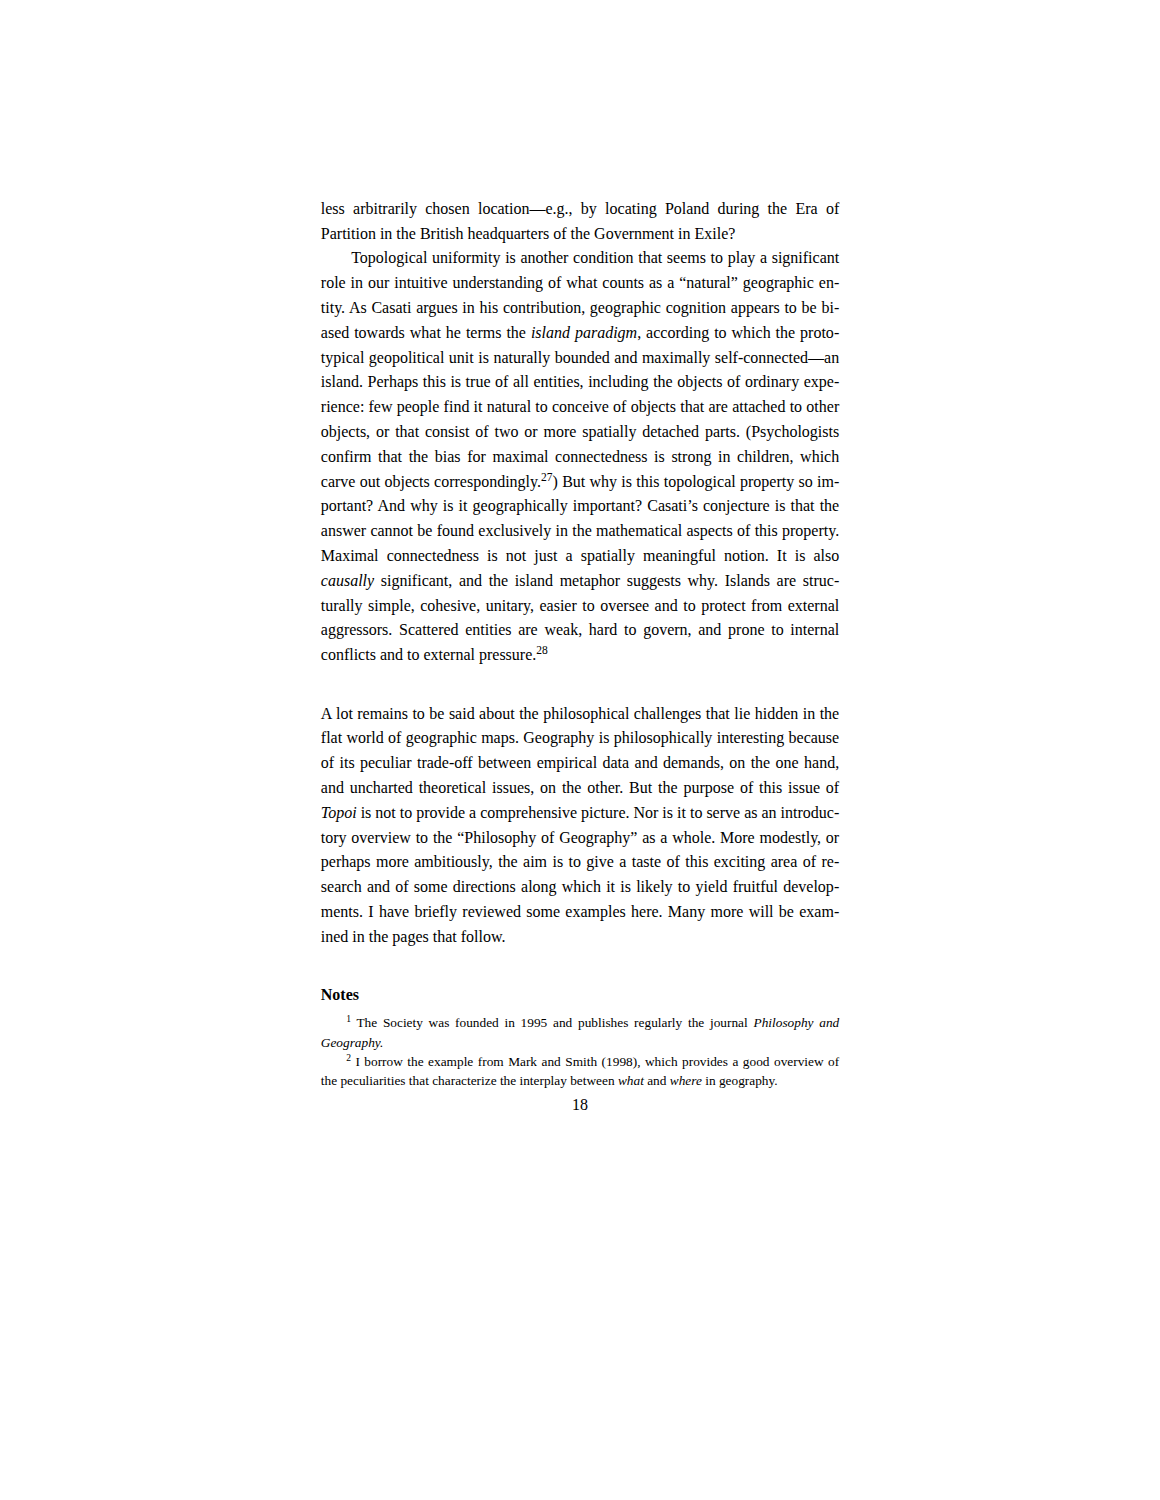less arbitrarily chosen location—e.g., by locating Poland during the Era of Partition in the British headquarters of the Government in Exile?
Topological uniformity is another condition that seems to play a significant role in our intuitive understanding of what counts as a “natural” geographic entity. As Casati argues in his contribution, geographic cognition appears to be biased towards what he terms the island paradigm, according to which the prototypical geopolitical unit is naturally bounded and maximally self-connected—an island. Perhaps this is true of all entities, including the objects of ordinary experience: few people find it natural to conceive of objects that are attached to other objects, or that consist of two or more spatially detached parts. (Psychologists confirm that the bias for maximal connectedness is strong in children, which carve out objects correspondingly.27) But why is this topological property so important? And why is it geographically important? Casati’s conjecture is that the answer cannot be found exclusively in the mathematical aspects of this property. Maximal connectedness is not just a spatially meaningful notion. It is also causally significant, and the island metaphor suggests why. Islands are structurally simple, cohesive, unitary, easier to oversee and to protect from external aggressors. Scattered entities are weak, hard to govern, and prone to internal conflicts and to external pressure.28
A lot remains to be said about the philosophical challenges that lie hidden in the flat world of geographic maps. Geography is philosophically interesting because of its peculiar trade-off between empirical data and demands, on the one hand, and uncharted theoretical issues, on the other. But the purpose of this issue of Topoi is not to provide a comprehensive picture. Nor is it to serve as an introductory overview to the “Philosophy of Geography” as a whole. More modestly, or perhaps more ambitiously, the aim is to give a taste of this exciting area of research and of some directions along which it is likely to yield fruitful developments. I have briefly reviewed some examples here. Many more will be examined in the pages that follow.
Notes
1 The Society was founded in 1995 and publishes regularly the journal Philosophy and Geography.
2 I borrow the example from Mark and Smith (1998), which provides a good overview of the peculiarities that characterize the interplay between what and where in geography.
18